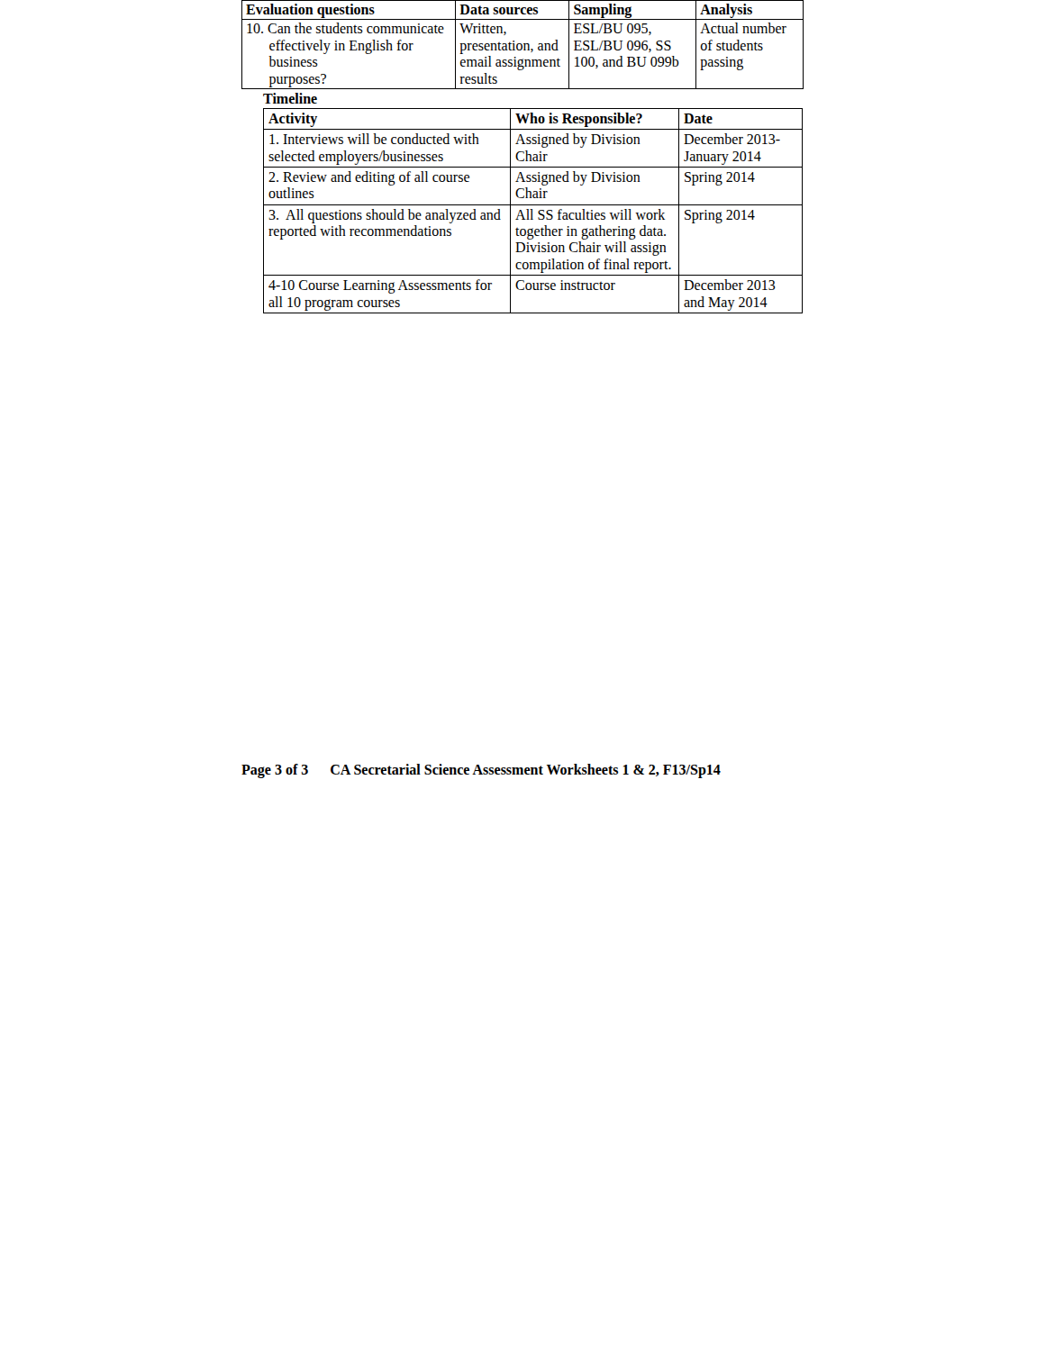| Evaluation questions | Data sources | Sampling | Analysis |
| --- | --- | --- | --- |
| 10. Can the students communicate effectively in English for business purposes? | Written, presentation, and email assignment results | ESL/BU 095, ESL/BU 096, SS 100, and BU 099b | Actual number of students passing |
Timeline
| Activity | Who is Responsible? | Date |
| --- | --- | --- |
| 1. Interviews will be conducted with selected employers/businesses | Assigned by Division Chair | December 2013-January 2014 |
| 2. Review and editing of all course outlines | Assigned by Division Chair | Spring 2014 |
| 3. All questions should be analyzed and reported with recommendations | All SS faculties will work together in gathering data. Division Chair will assign compilation of final report. | Spring 2014 |
| 4-10 Course Learning Assessments for all 10 program courses | Course instructor | December 2013 and May 2014 |
Page 3 of 3 CA Secretarial Science Assessment Worksheets 1 & 2, F13/Sp14